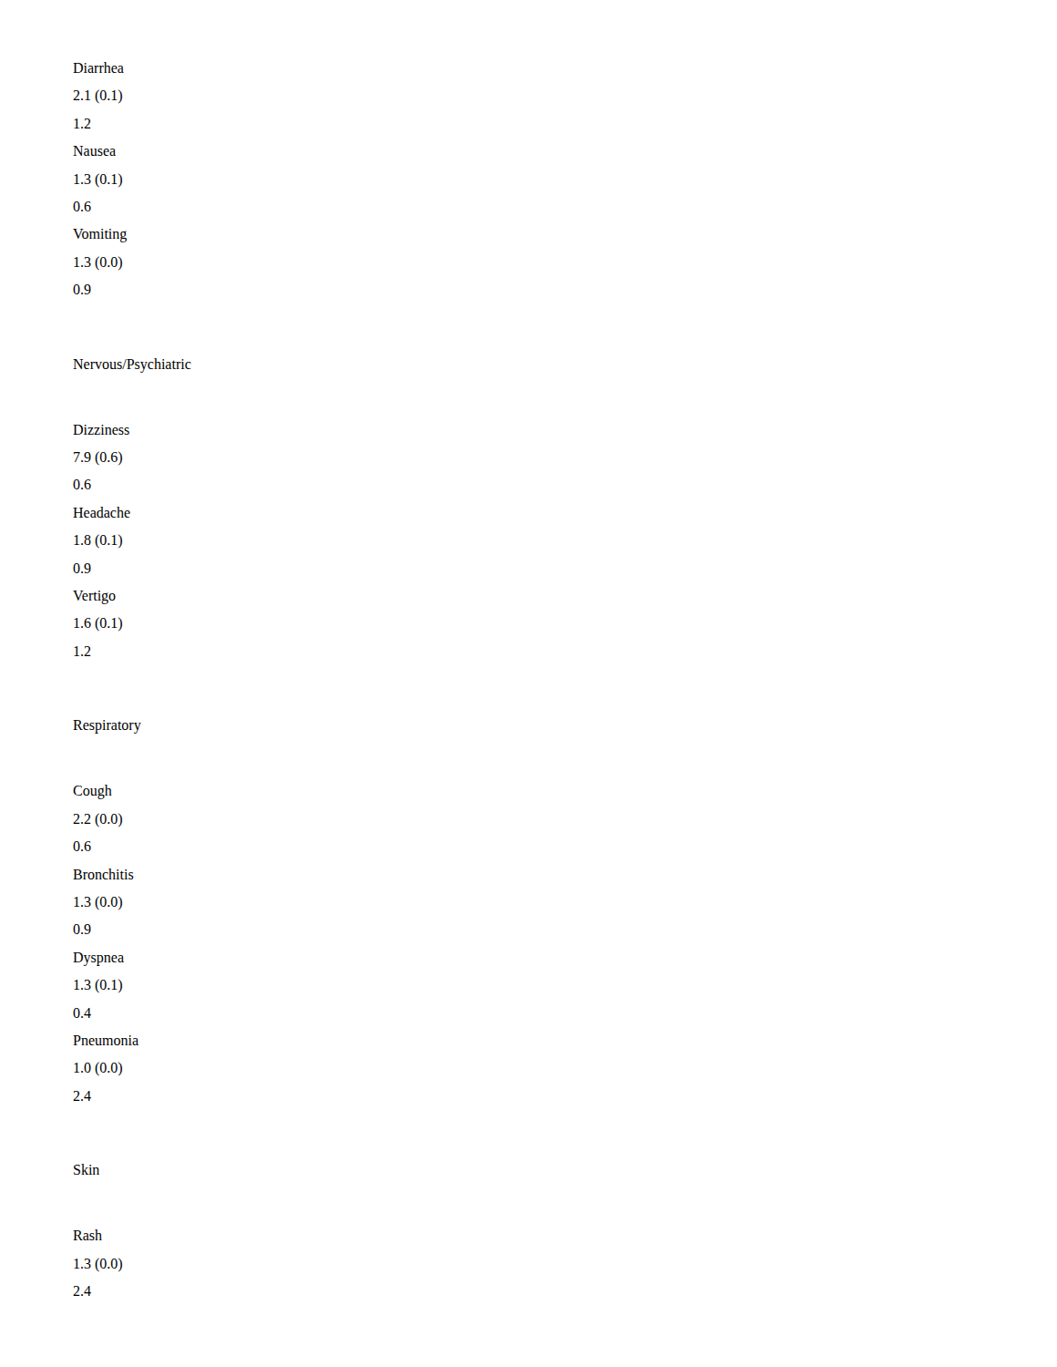Diarrhea
2.1 (0.1)
1.2
Nausea
1.3 (0.1)
0.6
Vomiting
1.3 (0.0)
0.9
Nervous/Psychiatric
Dizziness
7.9 (0.6)
0.6
Headache
1.8 (0.1)
0.9
Vertigo
1.6 (0.1)
1.2
Respiratory
Cough
2.2 (0.0)
0.6
Bronchitis
1.3 (0.0)
0.9
Dyspnea
1.3 (0.1)
0.4
Pneumonia
1.0 (0.0)
2.4
Skin
Rash
1.3 (0.0)
2.4